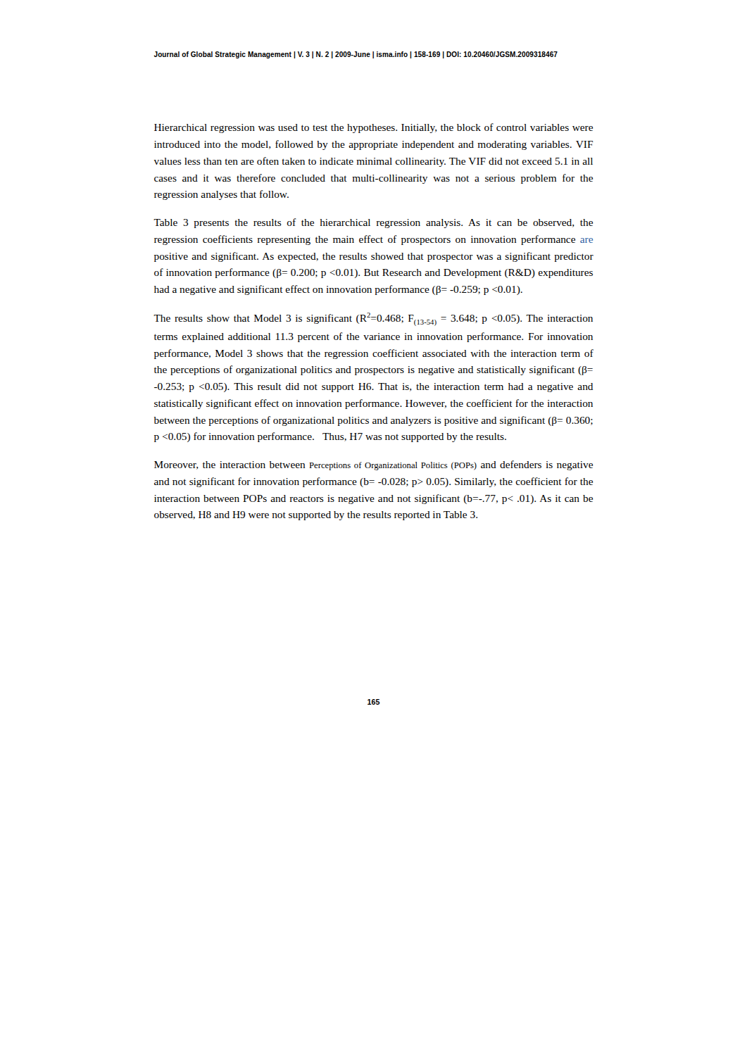Journal of Global Strategic Management | V. 3 | N. 2 | 2009-June | isma.info | 158-169 | DOI: 10.20460/JGSM.2009318467
Hierarchical regression was used to test the hypotheses. Initially, the block of control variables were introduced into the model, followed by the appropriate independent and moderating variables. VIF values less than ten are often taken to indicate minimal collinearity. The VIF did not exceed 5.1 in all cases and it was therefore concluded that multi-collinearity was not a serious problem for the regression analyses that follow.
Table 3 presents the results of the hierarchical regression analysis. As it can be observed, the regression coefficients representing the main effect of prospectors on innovation performance are positive and significant. As expected, the results showed that prospector was a significant predictor of innovation performance (β= 0.200; p <0.01). But Research and Development (R&D) expenditures had a negative and significant effect on innovation performance (β= -0.259; p <0.01).
The results show that Model 3 is significant (R2=0.468; F(13-54) = 3.648; p <0.05). The interaction terms explained additional 11.3 percent of the variance in innovation performance. For innovation performance, Model 3 shows that the regression coefficient associated with the interaction term of the perceptions of organizational politics and prospectors is negative and statistically significant (β= -0.253; p <0.05). This result did not support H6. That is, the interaction term had a negative and statistically significant effect on innovation performance. However, the coefficient for the interaction between the perceptions of organizational politics and analyzers is positive and significant (β= 0.360; p <0.05) for innovation performance. Thus, H7 was not supported by the results.
Moreover, the interaction between Perceptions of Organizational Politics (POPs) and defenders is negative and not significant for innovation performance (b= -0.028; p> 0.05). Similarly, the coefficient for the interaction between POPs and reactors is negative and not significant (b=-.77, p< .01). As it can be observed, H8 and H9 were not supported by the results reported in Table 3.
165